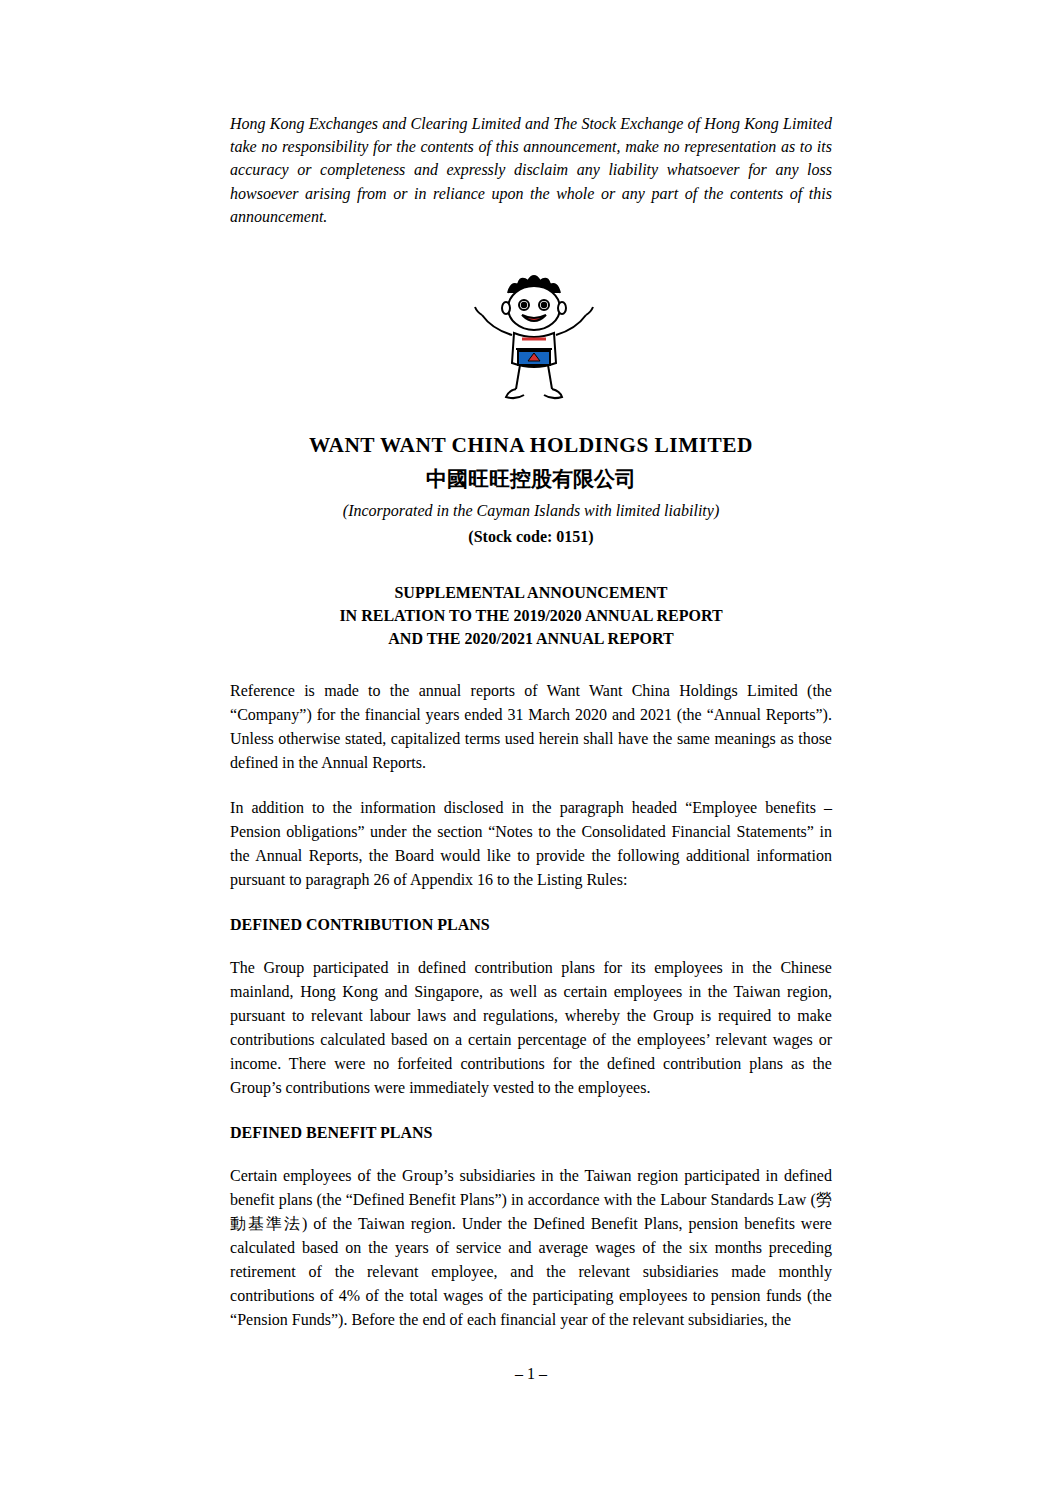Hong Kong Exchanges and Clearing Limited and The Stock Exchange of Hong Kong Limited take no responsibility for the contents of this announcement, make no representation as to its accuracy or completeness and expressly disclaim any liability whatsoever for any loss howsoever arising from or in reliance upon the whole or any part of the contents of this announcement.
WANT WANT CHINA HOLDINGS LIMITED
中國旺旺控股有限公司
(Incorporated in the Cayman Islands with limited liability)
(Stock code: 0151)
SUPPLEMENTAL ANNOUNCEMENT
IN RELATION TO THE 2019/2020 ANNUAL REPORT
AND THE 2020/2021 ANNUAL REPORT
Reference is made to the annual reports of Want Want China Holdings Limited (the “Company”) for the financial years ended 31 March 2020 and 2021 (the “Annual Reports”). Unless otherwise stated, capitalized terms used herein shall have the same meanings as those defined in the Annual Reports.
In addition to the information disclosed in the paragraph headed “Employee benefits – Pension obligations” under the section “Notes to the Consolidated Financial Statements” in the Annual Reports, the Board would like to provide the following additional information pursuant to paragraph 26 of Appendix 16 to the Listing Rules:
Defined Contribution Plans
The Group participated in defined contribution plans for its employees in the Chinese mainland, Hong Kong and Singapore, as well as certain employees in the Taiwan region, pursuant to relevant labour laws and regulations, whereby the Group is required to make contributions calculated based on a certain percentage of the employees’ relevant wages or income. There were no forfeited contributions for the defined contribution plans as the Group’s contributions were immediately vested to the employees.
Defined Benefit Plans
Certain employees of the Group’s subsidiaries in the Taiwan region participated in defined benefit plans (the “Defined Benefit Plans”) in accordance with the Labour Standards Law (勞動基準法) of the Taiwan region. Under the Defined Benefit Plans, pension benefits were calculated based on the years of service and average wages of the six months preceding retirement of the relevant employee, and the relevant subsidiaries made monthly contributions of 4% of the total wages of the participating employees to pension funds (the “Pension Funds”). Before the end of each financial year of the relevant subsidiaries, the
– 1 –